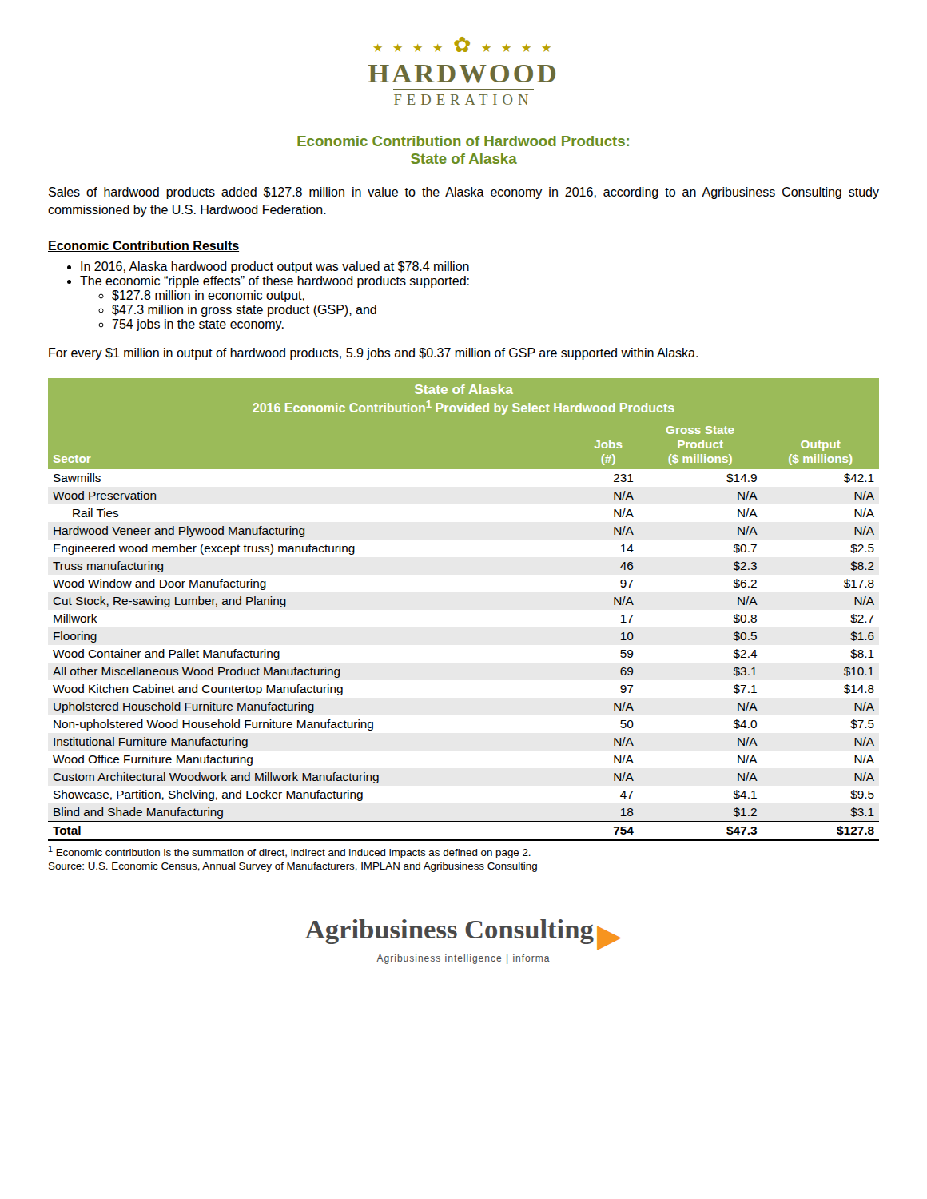★ ★ ★ ★ ✿ ★ ★ ★ ★
HARDWOOD
FEDERATION
Economic Contribution of Hardwood Products:
State of Alaska
Sales of hardwood products added $127.8 million in value to the Alaska economy in 2016, according to an Agribusiness Consulting study commissioned by the U.S. Hardwood Federation.
Economic Contribution Results
In 2016, Alaska hardwood product output was valued at $78.4 million
The economic “ripple effects” of these hardwood products supported:
$127.8 million in economic output,
$47.3 million in gross state product (GSP), and
754 jobs in the state economy.
For every $1 million in output of hardwood products, 5.9 jobs and $0.37 million of GSP are supported within Alaska.
State of Alaska 2016 Economic Contribution 1 Provided by Select Hardwood Products
| Sector | Jobs (#) | Gross State Product ($ millions) | Output ($ millions) |
| --- | --- | --- | --- |
| Sawmills | 231 | $14.9 | $42.1 |
| Wood Preservation | N/A | N/A | N/A |
| Rail Ties | N/A | N/A | N/A |
| Hardwood Veneer and Plywood Manufacturing | N/A | N/A | N/A |
| Engineered wood member (except truss) manufacturing | 14 | $0.7 | $2.5 |
| Truss manufacturing | 46 | $2.3 | $8.2 |
| Wood Window and Door Manufacturing | 97 | $6.2 | $17.8 |
| Cut Stock, Re-sawing Lumber, and Planing | N/A | N/A | N/A |
| Millwork | 17 | $0.8 | $2.7 |
| Flooring | 10 | $0.5 | $1.6 |
| Wood Container and Pallet Manufacturing | 59 | $2.4 | $8.1 |
| All other Miscellaneous Wood Product Manufacturing | 69 | $3.1 | $10.1 |
| Wood Kitchen Cabinet and Countertop Manufacturing | 97 | $7.1 | $14.8 |
| Upholstered Household Furniture Manufacturing | N/A | N/A | N/A |
| Non-upholstered Wood Household Furniture Manufacturing | 50 | $4.0 | $7.5 |
| Institutional Furniture Manufacturing | N/A | N/A | N/A |
| Wood Office Furniture Manufacturing | N/A | N/A | N/A |
| Custom Architectural Woodwork and Millwork Manufacturing | N/A | N/A | N/A |
| Showcase, Partition, Shelving, and Locker Manufacturing | 47 | $4.1 | $9.5 |
| Blind and Shade Manufacturing | 18 | $1.2 | $3.1 |
| Total | 754 | $47.3 | $127.8 |
1 Economic contribution is the summation of direct, indirect and induced impacts as defined on page 2.
Source: U.S. Economic Census, Annual Survey of Manufacturers, IMPLAN and Agribusiness Consulting
Agribusiness Consulting ▶
Agribusiness intelligence | informa